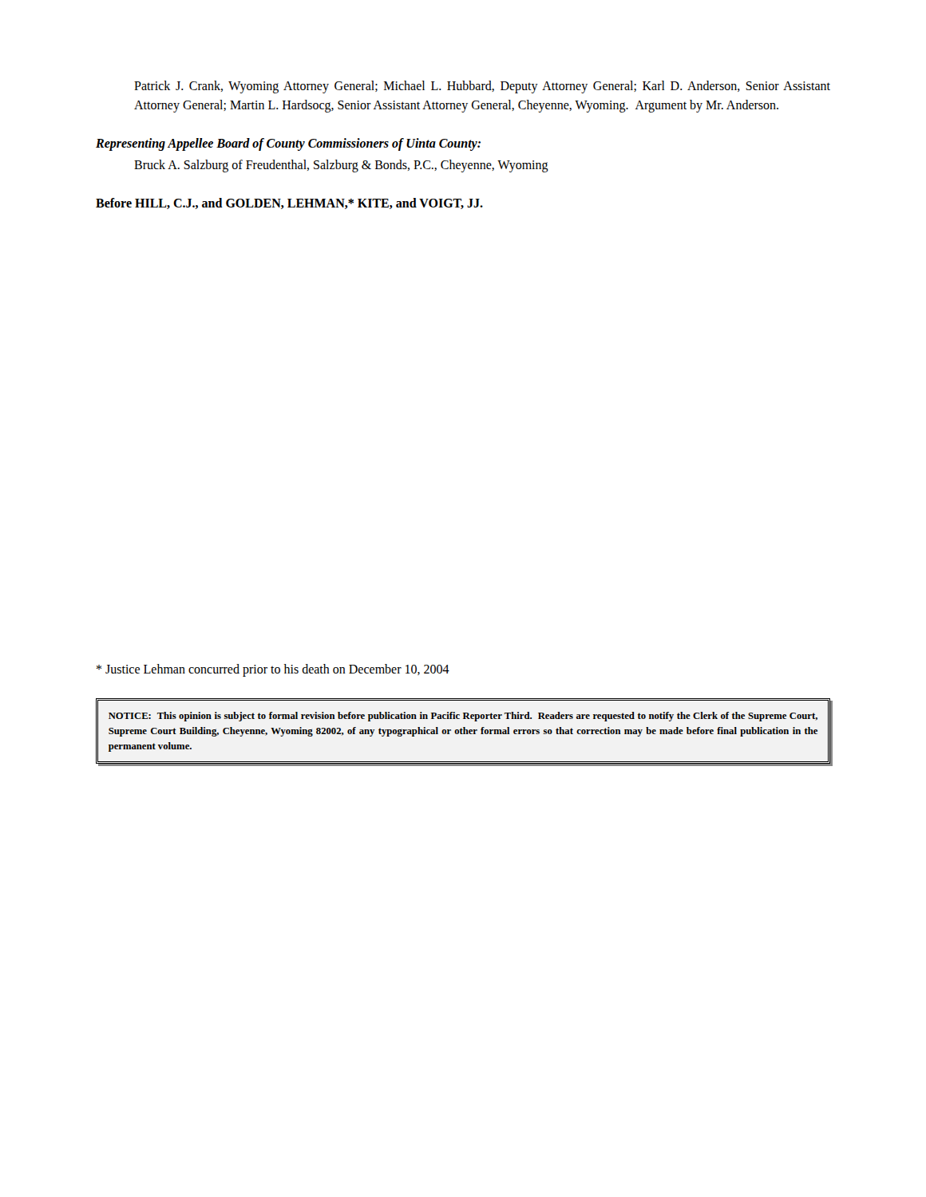Patrick J. Crank, Wyoming Attorney General; Michael L. Hubbard, Deputy Attorney General; Karl D. Anderson, Senior Assistant Attorney General; Martin L. Hardsocg, Senior Assistant Attorney General, Cheyenne, Wyoming. Argument by Mr. Anderson.
Representing Appellee Board of County Commissioners of Uinta County:
Bruck A. Salzburg of Freudenthal, Salzburg & Bonds, P.C., Cheyenne, Wyoming
Before HILL, C.J., and GOLDEN, LEHMAN,* KITE, and VOIGT, JJ.
* Justice Lehman concurred prior to his death on December 10, 2004
NOTICE: This opinion is subject to formal revision before publication in Pacific Reporter Third. Readers are requested to notify the Clerk of the Supreme Court, Supreme Court Building, Cheyenne, Wyoming 82002, of any typographical or other formal errors so that correction may be made before final publication in the permanent volume.